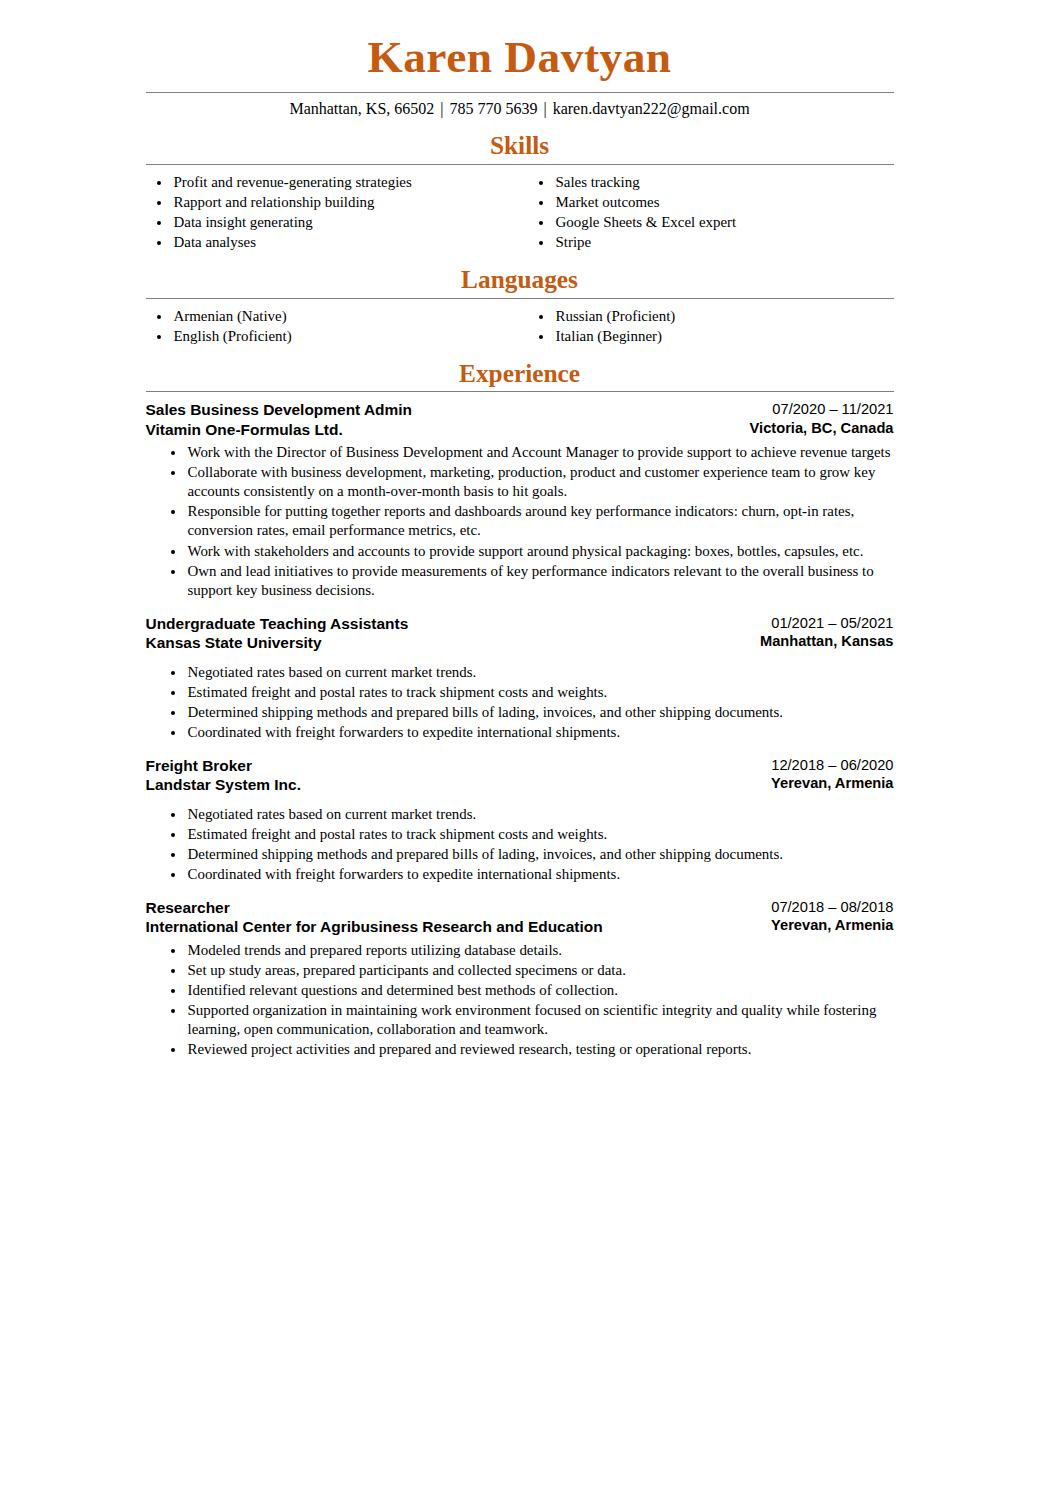Karen Davtyan
Manhattan, KS, 66502|785 770 5639|karen.davtyan222@gmail.com
Skills
Profit and revenue-generating strategies
Rapport and relationship building
Data insight generating
Data analyses
Sales tracking
Market outcomes
Google Sheets & Excel expert
Stripe
Languages
Armenian (Native)
English (Proficient)
Russian (Proficient)
Italian (Beginner)
Experience
Sales Business Development Admin Vitamin One-Formulas Ltd.
07/2020 – 11/2021 Victoria, BC, Canada
Work with the Director of Business Development and Account Manager to provide support to achieve revenue targets
Collaborate with business development, marketing, production, product and customer experience team to grow key accounts consistently on a month-over-month basis to hit goals.
Responsible for putting together reports and dashboards around key performance indicators: churn, opt-in rates, conversion rates, email performance metrics, etc.
Work with stakeholders and accounts to provide support around physical packaging: boxes, bottles, capsules, etc.
Own and lead initiatives to provide measurements of key performance indicators relevant to the overall business to support key business decisions.
Undergraduate Teaching Assistants Kansas State University
01/2021 – 05/2021 Manhattan, Kansas
Negotiated rates based on current market trends.
Estimated freight and postal rates to track shipment costs and weights.
Determined shipping methods and prepared bills of lading, invoices, and other shipping documents.
Coordinated with freight forwarders to expedite international shipments.
Freight Broker Landstar System Inc.
12/2018 – 06/2020 Yerevan, Armenia
Negotiated rates based on current market trends.
Estimated freight and postal rates to track shipment costs and weights.
Determined shipping methods and prepared bills of lading, invoices, and other shipping documents.
Coordinated with freight forwarders to expedite international shipments.
Researcher International Center for Agribusiness Research and Education
07/2018 – 08/2018 Yerevan, Armenia
Modeled trends and prepared reports utilizing database details.
Set up study areas, prepared participants and collected specimens or data.
Identified relevant questions and determined best methods of collection.
Supported organization in maintaining work environment focused on scientific integrity and quality while fostering learning, open communication, collaboration and teamwork.
Reviewed project activities and prepared and reviewed research, testing or operational reports.